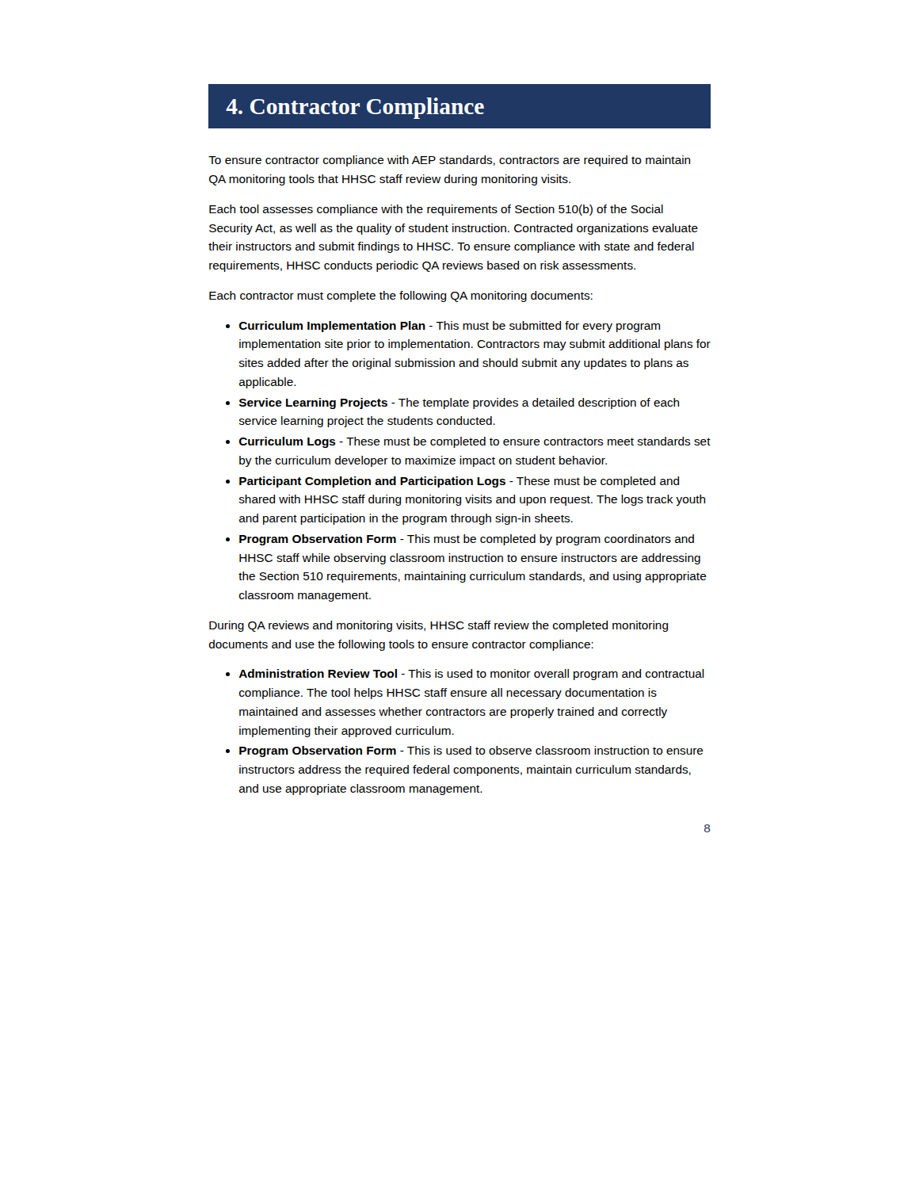4. Contractor Compliance
To ensure contractor compliance with AEP standards, contractors are required to maintain QA monitoring tools that HHSC staff review during monitoring visits.
Each tool assesses compliance with the requirements of Section 510(b) of the Social Security Act, as well as the quality of student instruction. Contracted organizations evaluate their instructors and submit findings to HHSC. To ensure compliance with state and federal requirements, HHSC conducts periodic QA reviews based on risk assessments.
Each contractor must complete the following QA monitoring documents:
Curriculum Implementation Plan - This must be submitted for every program implementation site prior to implementation. Contractors may submit additional plans for sites added after the original submission and should submit any updates to plans as applicable.
Service Learning Projects - The template provides a detailed description of each service learning project the students conducted.
Curriculum Logs - These must be completed to ensure contractors meet standards set by the curriculum developer to maximize impact on student behavior.
Participant Completion and Participation Logs - These must be completed and shared with HHSC staff during monitoring visits and upon request. The logs track youth and parent participation in the program through sign-in sheets.
Program Observation Form - This must be completed by program coordinators and HHSC staff while observing classroom instruction to ensure instructors are addressing the Section 510 requirements, maintaining curriculum standards, and using appropriate classroom management.
During QA reviews and monitoring visits, HHSC staff review the completed monitoring documents and use the following tools to ensure contractor compliance:
Administration Review Tool - This is used to monitor overall program and contractual compliance. The tool helps HHSC staff ensure all necessary documentation is maintained and assesses whether contractors are properly trained and correctly implementing their approved curriculum.
Program Observation Form - This is used to observe classroom instruction to ensure instructors address the required federal components, maintain curriculum standards, and use appropriate classroom management.
8